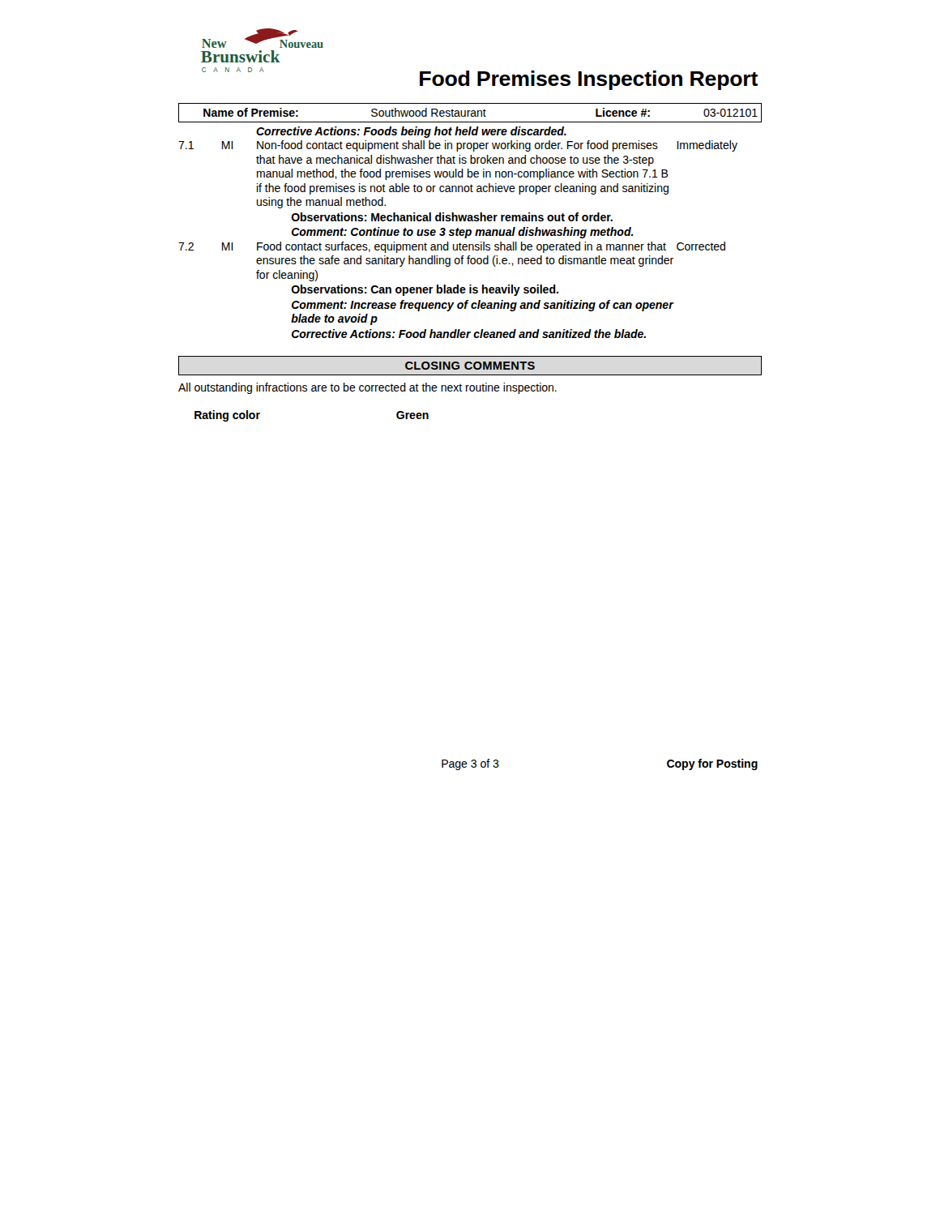New Nouveau Brunswick C A N A D A
Food Premises Inspection Report
| Name of Premise: | Southwood Restaurant | Licence #: | 03-012101 |
| | | Corrective Actions: Foods being hot held were discarded. | |
| 7.1 | MI | Non-food contact equipment shall be in proper working order. For food premises that have a mechanical dishwasher that is broken and choose to use the 3-step manual method, the food premises would be in non-compliance with Section 7.1 B if the food premises is not able to or cannot achieve proper cleaning and sanitizing using the manual method. Observations: Mechanical dishwasher remains out of order. Comment: Continue to use 3 step manual dishwashing method. | Immediately |
| 7.2 | MI | Food contact surfaces, equipment and utensils shall be operated in a manner that ensures the safe and sanitary handling of food (i.e., need to dismantle meat grinder for cleaning) Observations: Can opener blade is heavily soiled. Comment: Increase frequency of cleaning and sanitizing of can opener blade to avoid p Corrective Actions: Food handler cleaned and sanitized the blade. | Corrected |
CLOSING COMMENTS
All outstanding infractions are to be corrected at the next routine inspection.
Rating color
Green
Page 3 of 3 Copy for Posting